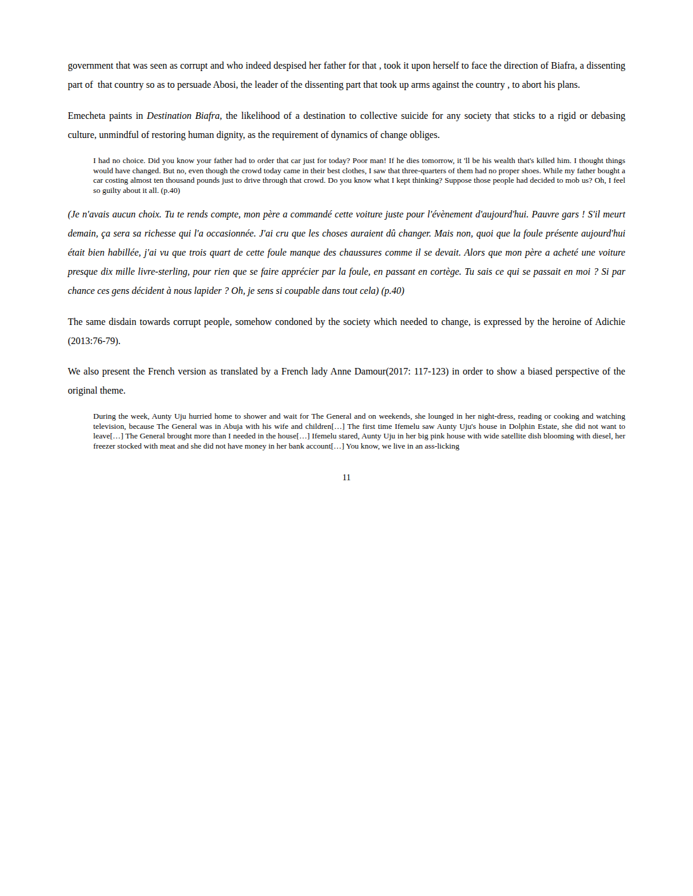government that was seen as corrupt and who indeed despised her father for that , took it upon herself to face the direction of Biafra, a dissenting part of that country so as to persuade Abosi, the leader of the dissenting part that took up arms against the country , to abort his plans.
Emecheta paints in Destination Biafra, the likelihood of a destination to collective suicide for any society that sticks to a rigid or debasing culture, unmindful of restoring human dignity, as the requirement of dynamics of change obliges.
I had no choice. Did you know your father had to order that car just for today? Poor man! If he dies tomorrow, it 'll be his wealth that's killed him. I thought things would have changed. But no, even though the crowd today came in their best clothes, I saw that three-quarters of them had no proper shoes. While my father bought a car costing almost ten thousand pounds just to drive through that crowd. Do you know what I kept thinking? Suppose those people had decided to mob us? Oh, I feel so guilty about it all. (p.40)
(Je n'avais aucun choix. Tu te rends compte, mon père a commandé cette voiture juste pour l'évènement d'aujourd'hui. Pauvre gars ! S'il meurt demain, ça sera sa richesse qui l'a occasionnée. J'ai cru que les choses auraient dû changer. Mais non, quoi que la foule présente aujourd'hui était bien habillée, j'ai vu que trois quart de cette foule manque des chaussures comme il se devait. Alors que mon père a acheté une voiture presque dix mille livre-sterling, pour rien que se faire apprécier par la foule, en passant en cortège. Tu sais ce qui se passait en moi ? Si par chance ces gens décident à nous lapider ? Oh, je sens si coupable dans tout cela) (p.40)
The same disdain towards corrupt people, somehow condoned by the society which needed to change, is expressed by the heroine of Adichie (2013:76-79).
We also present the French version as translated by a French lady Anne Damour(2017: 117-123) in order to show a biased perspective of the original theme.
During the week, Aunty Uju hurried home to shower and wait for The General and on weekends, she lounged in her night-dress, reading or cooking and watching television, because The General was in Abuja with his wife and children[…] The first time Ifemelu saw Aunty Uju's house in Dolphin Estate, she did not want to leave[…] The General brought more than I needed in the house[…] Ifemelu stared, Aunty Uju in her big pink house with wide satellite dish blooming with diesel, her freezer stocked with meat and she did not have money in her bank account[…] You know, we live in an ass-licking
11